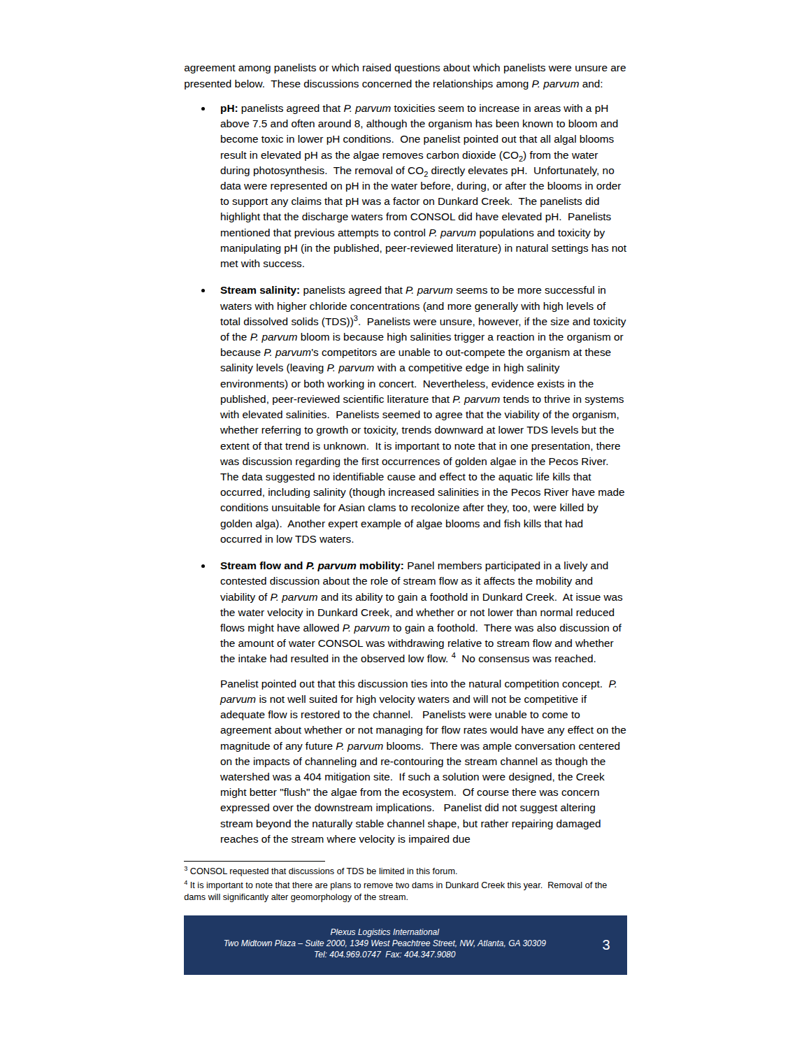agreement among panelists or which raised questions about which panelists were unsure are presented below. These discussions concerned the relationships among P. parvum and:
pH: panelists agreed that P. parvum toxicities seem to increase in areas with a pH above 7.5 and often around 8, although the organism has been known to bloom and become toxic in lower pH conditions. One panelist pointed out that all algal blooms result in elevated pH as the algae removes carbon dioxide (CO2) from the water during photosynthesis. The removal of CO2 directly elevates pH. Unfortunately, no data were represented on pH in the water before, during, or after the blooms in order to support any claims that pH was a factor on Dunkard Creek. The panelists did highlight that the discharge waters from CONSOL did have elevated pH. Panelists mentioned that previous attempts to control P. parvum populations and toxicity by manipulating pH (in the published, peer-reviewed literature) in natural settings has not met with success.
Stream salinity: panelists agreed that P. parvum seems to be more successful in waters with higher chloride concentrations (and more generally with high levels of total dissolved solids (TDS))3. Panelists were unsure, however, if the size and toxicity of the P. parvum bloom is because high salinities trigger a reaction in the organism or because P. parvum's competitors are unable to out-compete the organism at these salinity levels (leaving P. parvum with a competitive edge in high salinity environments) or both working in concert. Nevertheless, evidence exists in the published, peer-reviewed scientific literature that P. parvum tends to thrive in systems with elevated salinities. Panelists seemed to agree that the viability of the organism, whether referring to growth or toxicity, trends downward at lower TDS levels but the extent of that trend is unknown. It is important to note that in one presentation, there was discussion regarding the first occurrences of golden algae in the Pecos River. The data suggested no identifiable cause and effect to the aquatic life kills that occurred, including salinity (though increased salinities in the Pecos River have made conditions unsuitable for Asian clams to recolonize after they, too, were killed by golden alga). Another expert example of algae blooms and fish kills that had occurred in low TDS waters.
Stream flow and P. parvum mobility: Panel members participated in a lively and contested discussion about the role of stream flow as it affects the mobility and viability of P. parvum and its ability to gain a foothold in Dunkard Creek. At issue was the water velocity in Dunkard Creek, and whether or not lower than normal reduced flows might have allowed P. parvum to gain a foothold. There was also discussion of the amount of water CONSOL was withdrawing relative to stream flow and whether the intake had resulted in the observed low flow. 4 No consensus was reached.
Panelist pointed out that this discussion ties into the natural competition concept. P. parvum is not well suited for high velocity waters and will not be competitive if adequate flow is restored to the channel. Panelists were unable to come to agreement about whether or not managing for flow rates would have any effect on the magnitude of any future P. parvum blooms. There was ample conversation centered on the impacts of channeling and re-contouring the stream channel as though the watershed was a 404 mitigation site. If such a solution were designed, the Creek might better "flush" the algae from the ecosystem. Of course there was concern expressed over the downstream implications. Panelist did not suggest altering stream beyond the naturally stable channel shape, but rather repairing damaged reaches of the stream where velocity is impaired due
3 CONSOL requested that discussions of TDS be limited in this forum.
4 It is important to note that there are plans to remove two dams in Dunkard Creek this year. Removal of the dams will significantly alter geomorphology of the stream.
Plexus Logistics International
Two Midtown Plaza – Suite 2000, 1349 West Peachtree Street, NW, Atlanta, GA 30309
Tel: 404.969.0747 Fax: 404.347.9080
3